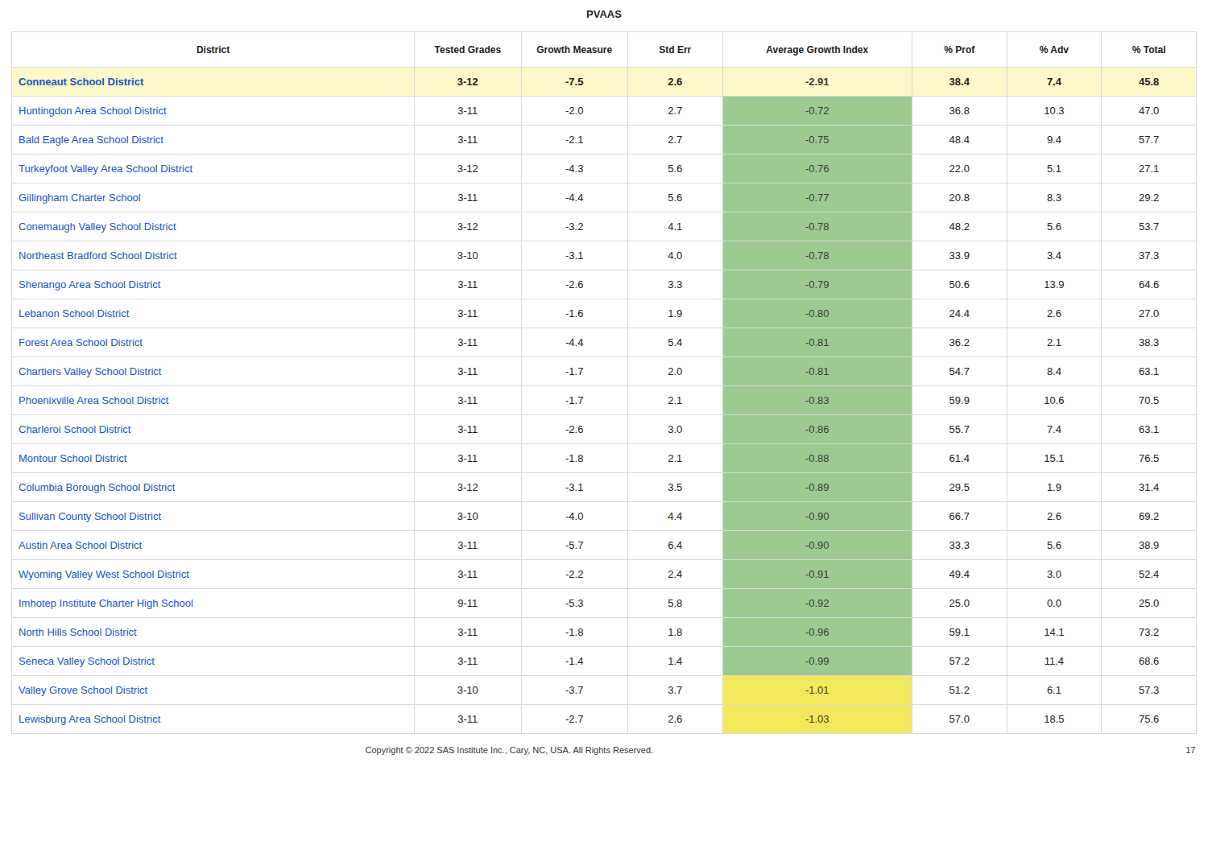PVAAS
| District | Tested Grades | Growth Measure | Std Err | Average Growth Index | % Prof | % Adv | % Total |
| --- | --- | --- | --- | --- | --- | --- | --- |
| Conneaut School District | 3-12 | -7.5 | 2.6 | -2.91 | 38.4 | 7.4 | 45.8 |
| Huntingdon Area School District | 3-11 | -2.0 | 2.7 | -0.72 | 36.8 | 10.3 | 47.0 |
| Bald Eagle Area School District | 3-11 | -2.1 | 2.7 | -0.75 | 48.4 | 9.4 | 57.7 |
| Turkeyfoot Valley Area School District | 3-12 | -4.3 | 5.6 | -0.76 | 22.0 | 5.1 | 27.1 |
| Gillingham Charter School | 3-11 | -4.4 | 5.6 | -0.77 | 20.8 | 8.3 | 29.2 |
| Conemaugh Valley School District | 3-12 | -3.2 | 4.1 | -0.78 | 48.2 | 5.6 | 53.7 |
| Northeast Bradford School District | 3-10 | -3.1 | 4.0 | -0.78 | 33.9 | 3.4 | 37.3 |
| Shenango Area School District | 3-11 | -2.6 | 3.3 | -0.79 | 50.6 | 13.9 | 64.6 |
| Lebanon School District | 3-11 | -1.6 | 1.9 | -0.80 | 24.4 | 2.6 | 27.0 |
| Forest Area School District | 3-11 | -4.4 | 5.4 | -0.81 | 36.2 | 2.1 | 38.3 |
| Chartiers Valley School District | 3-11 | -1.7 | 2.0 | -0.81 | 54.7 | 8.4 | 63.1 |
| Phoenixville Area School District | 3-11 | -1.7 | 2.1 | -0.83 | 59.9 | 10.6 | 70.5 |
| Charleroi School District | 3-11 | -2.6 | 3.0 | -0.86 | 55.7 | 7.4 | 63.1 |
| Montour School District | 3-11 | -1.8 | 2.1 | -0.88 | 61.4 | 15.1 | 76.5 |
| Columbia Borough School District | 3-12 | -3.1 | 3.5 | -0.89 | 29.5 | 1.9 | 31.4 |
| Sullivan County School District | 3-10 | -4.0 | 4.4 | -0.90 | 66.7 | 2.6 | 69.2 |
| Austin Area School District | 3-11 | -5.7 | 6.4 | -0.90 | 33.3 | 5.6 | 38.9 |
| Wyoming Valley West School District | 3-11 | -2.2 | 2.4 | -0.91 | 49.4 | 3.0 | 52.4 |
| Imhotep Institute Charter High School | 9-11 | -5.3 | 5.8 | -0.92 | 25.0 | 0.0 | 25.0 |
| North Hills School District | 3-11 | -1.8 | 1.8 | -0.96 | 59.1 | 14.1 | 73.2 |
| Seneca Valley School District | 3-11 | -1.4 | 1.4 | -0.99 | 57.2 | 11.4 | 68.6 |
| Valley Grove School District | 3-10 | -3.7 | 3.7 | -1.01 | 51.2 | 6.1 | 57.3 |
| Lewisburg Area School District | 3-11 | -2.7 | 2.6 | -1.03 | 57.0 | 18.5 | 75.6 |
| Copyright © 2022 SAS Institute Inc., Cary, NC, USA. All Rights Reserved. | 17 |